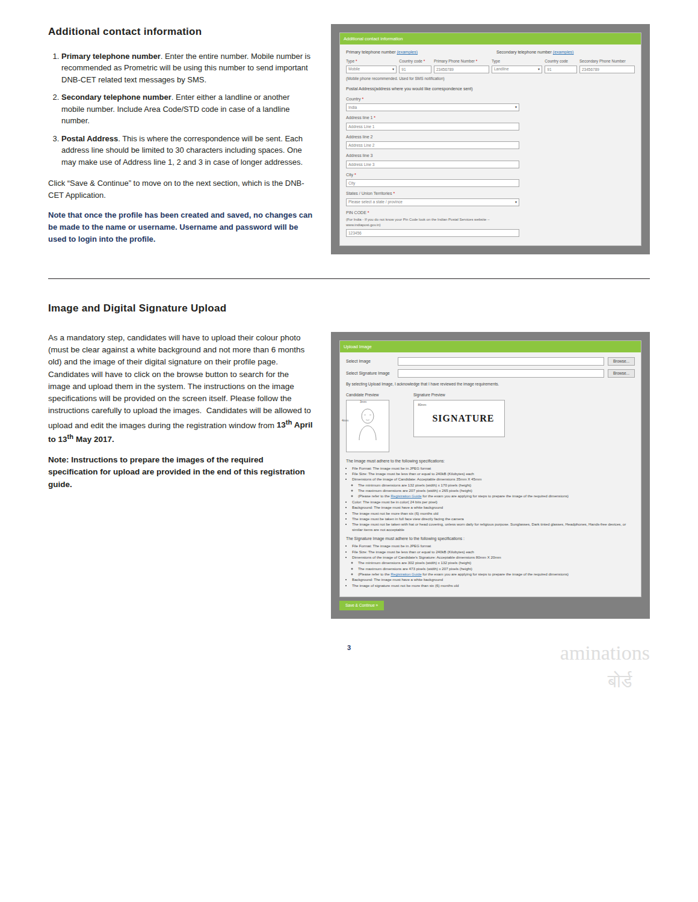aminations
बोर्ड
aminations
बोर्ड
Additional contact information
Primary telephone number. Enter the entire number. Mobile number is recommended as Prometric will be using this number to send important DNB-CET related text messages by SMS.
Secondary telephone number. Enter either a landline or another mobile number. Include Area Code/STD code in case of a landline number.
Postal Address. This is where the correspondence will be sent. Each address line should be limited to 30 characters including spaces. One may make use of Address line 1, 2 and 3 in case of longer addresses.
Click “Save & Continue” to move on to the next section, which is the DNB-CET Application.
Note that once the profile has been created and saved, no changes can be made to the name or username. Username and password will be used to login into the profile.
Additional contact information
Primary telephone number (examples)
Secondary telephone number (examples)
Type *
Mobile▾
Country code *
91
Primary Phone Number *
23456789
Type
Landline▾
Country code
91
Secondary Phone Number
23456789
(Mobile phone recommended. Used for SMS notification)
Postal Address(address where you would like correspondence sent)
Country *
India▾
Address line 1 *
Address Line 1
Address line 2
Address Line 2
Address line 3
Address Line 3
City *
City
States / Union Territories *
Please select a state / province▾
PIN CODE *
(For India - If you do not know your Pin Code look on the Indian Postal Services website – www.indiapost.gov.in)
123456
Image and Digital Signature Upload
As a mandatory step, candidates will have to upload their colour photo (must be clear against a white background and not more than 6 months old) and the image of their digital signature on their profile page. Candidates will have to click on the browse button to search for the image and upload them in the system. The instructions on the image specifications will be provided on the screen itself. Please follow the instructions carefully to upload the images. Candidates will be allowed to upload and edit the images during the registration window from 13th April to 13th May 2017.
Note: Instructions to prepare the images of the required specification for upload are provided in the end of this registration guide.
Upload Image
Select Image
Browse...
Select Signature Image
Browse...
By selecting Upload Image, I acknowledge that I have reviewed the image requirements.
Candidate Preview
3mm 4mm
Signature Preview
80mm
SIGNATURE
The Image must adhere to the following specifications:
File Format: The image must be in JPEG format
File Size: The image must be less than or equal to 240kB (Kilobytes) each
Dimensions of the image of Candidate: Acceptable dimensions 35mm X 45mm
The minimum dimensions are 132 pixels (width) x 170 pixels (height)
The maximum dimensions are 207 pixels (width) x 265 pixels (height)
(Please refer to the Registration Guide for the exam you are applying for steps to prepare the image of the required dimensions)
Color: The image must be in color( 24 bits per pixel)
Background: The image must have a white background
The image must not be more than six (6) months old
The image must be taken in full face view directly facing the camera
The image must not be taken with hat or head covering, unless worn daily for religious purpose. Sunglasses, Dark tinted glasses, Headphones, Hands-free devices, or similar items are not acceptable
The Signature Image must adhere to the following specifications :
File Format: The image must be in JPEG format
File Size: The image must be less than or equal to 240kB (Kilobytes) each
Dimensions of the image of Candidate's Signature: Acceptable dimensions 80mm X 20mm
The minimum dimensions are 302 pixels (width) x 132 pixels (height)
The maximum dimensions are 473 pixels (width) x 207 pixels (height)
(Please refer to the Registration Guide for the exam you are applying for steps to prepare the image of the required dimensions)
Background: The image must have a white background
The image of signature must not be more than six (6) months old
Save & Continue »
3